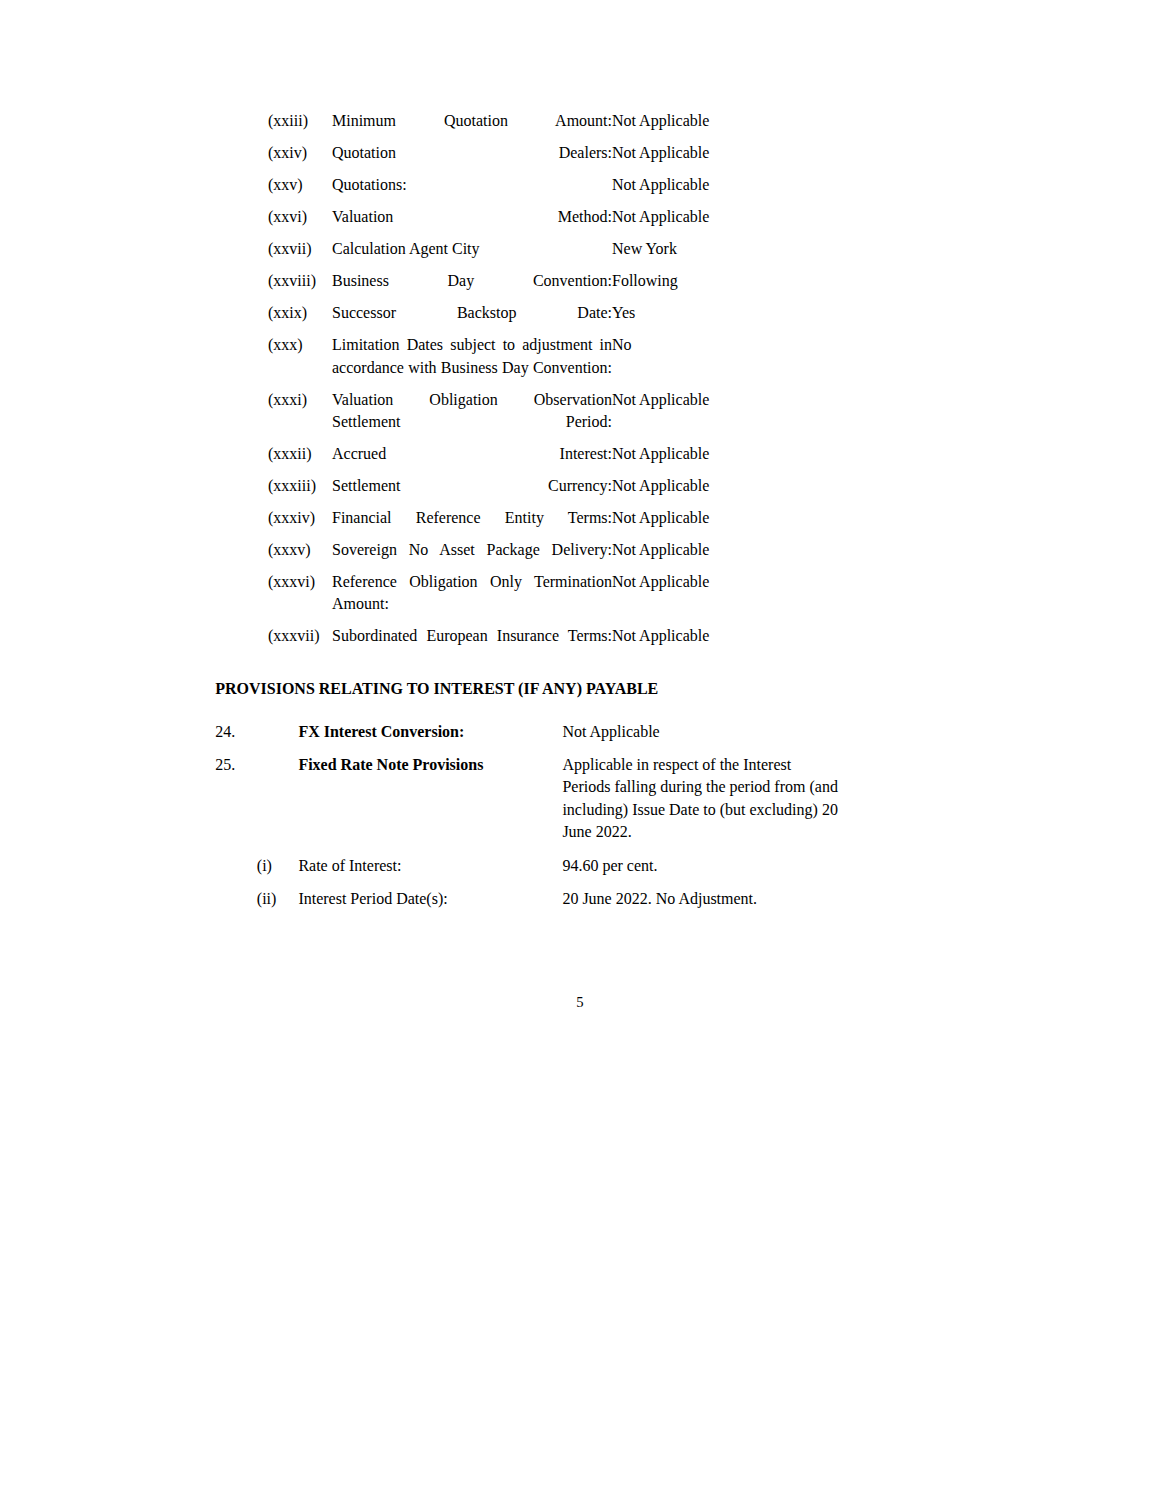| (xxiii) | Minimum Quotation Amount: | Not Applicable |
| (xxiv) | Quotation Dealers: | Not Applicable |
| (xxv) | Quotations: | Not Applicable |
| (xxvi) | Valuation Method: | Not Applicable |
| (xxvii) | Calculation Agent City | New York |
| (xxviii) | Business Day Convention: | Following |
| (xxix) | Successor Backstop Date: | Yes |
| (xxx) | Limitation Dates subject to adjustment in accordance with Business Day Convention: | No |
| (xxxi) | Valuation Obligation Observation Settlement Period: | Not Applicable |
| (xxxii) | Accrued Interest: | Not Applicable |
| (xxxiii) | Settlement Currency: | Not Applicable |
| (xxxiv) | Financial Reference Entity Terms: | Not Applicable |
| (xxxv) | Sovereign No Asset Package Delivery: | Not Applicable |
| (xxxvi) | Reference Obligation Only Termination Amount: | Not Applicable |
| (xxxvii) | Subordinated European Insurance Terms: | Not Applicable |
PROVISIONS RELATING TO INTEREST (IF ANY) PAYABLE
| 24. | | FX Interest Conversion: | Not Applicable |
| 25. | | Fixed Rate Note Provisions | Applicable in respect of the Interest Periods falling during the period from (and including) Issue Date to (but excluding) 20 June 2022. |
| | (i) | Rate of Interest: | 94.60 per cent. |
| | (ii) | Interest Period Date(s): | 20 June 2022. No Adjustment. |
5